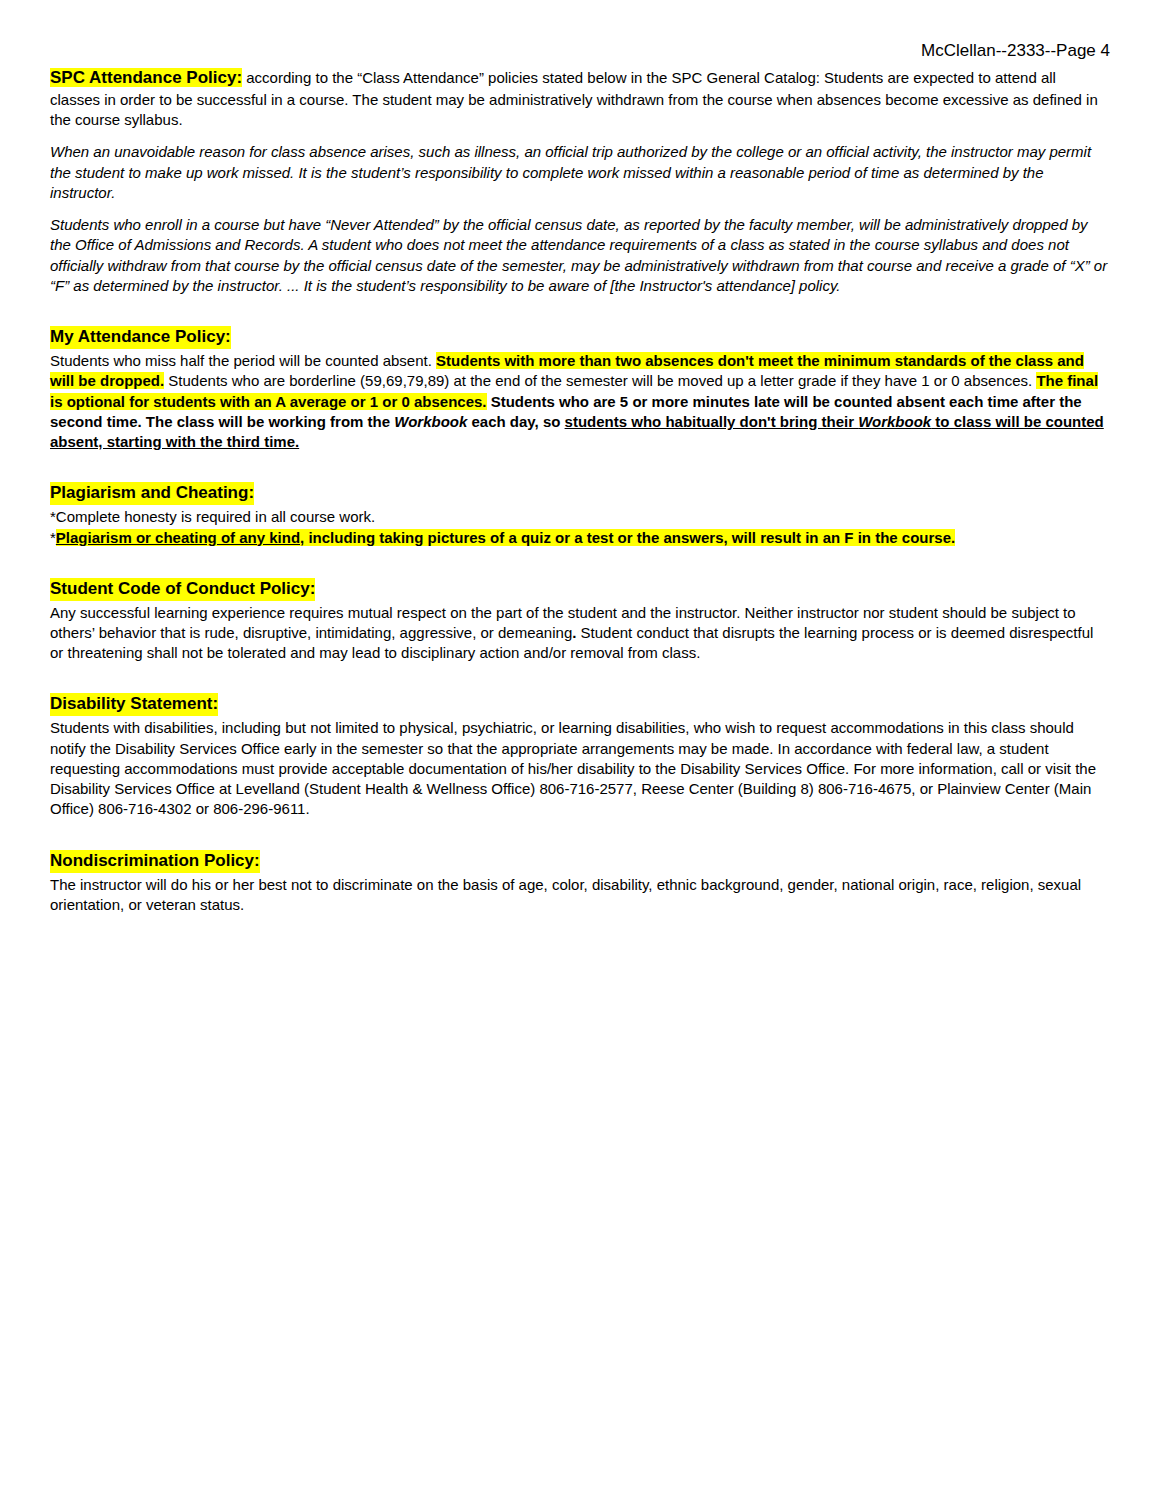McClellan--2333--Page 4
SPC Attendance Policy: according to the “Class Attendance” policies stated below in the SPC General Catalog: Students are expected to attend all classes in order to be successful in a course. The student may be administratively withdrawn from the course when absences become excessive as defined in the course syllabus.
When an unavoidable reason for class absence arises, such as illness, an official trip authorized by the college or an official activity, the instructor may permit the student to make up work missed. It is the student’s responsibility to complete work missed within a reasonable period of time as determined by the instructor.
Students who enroll in a course but have “Never Attended” by the official census date, as reported by the faculty member, will be administratively dropped by the Office of Admissions and Records. A student who does not meet the attendance requirements of a class as stated in the course syllabus and does not officially withdraw from that course by the official census date of the semester, may be administratively withdrawn from that course and receive a grade of “X” or “F” as determined by the instructor. ... It is the student’s responsibility to be aware of [the Instructor's attendance] policy.
My Attendance Policy:
Students who miss half the period will be counted absent. Students with more than two absences don't meet the minimum standards of the class and will be dropped. Students who are borderline (59,69,79,89) at the end of the semester will be moved up a letter grade if they have 1 or 0 absences. The final is optional for students with an A average or 1 or 0 absences. Students who are 5 or more minutes late will be counted absent each time after the second time. The class will be working from the Workbook each day, so students who habitually don't bring their Workbook to class will be counted absent, starting with the third time.
Plagiarism and Cheating:
*Complete honesty is required in all course work.
*Plagiarism or cheating of any kind, including taking pictures of a quiz or a test or the answers, will result in an F in the course.
Student Code of Conduct Policy:
Any successful learning experience requires mutual respect on the part of the student and the instructor. Neither instructor nor student should be subject to others’ behavior that is rude, disruptive, intimidating, aggressive, or demeaning. Student conduct that disrupts the learning process or is deemed disrespectful or threatening shall not be tolerated and may lead to disciplinary action and/or removal from class.
Disability Statement:
Students with disabilities, including but not limited to physical, psychiatric, or learning disabilities, who wish to request accommodations in this class should notify the Disability Services Office early in the semester so that the appropriate arrangements may be made. In accordance with federal law, a student requesting accommodations must provide acceptable documentation of his/her disability to the Disability Services Office. For more information, call or visit the Disability Services Office at Levelland (Student Health & Wellness Office) 806-716-2577, Reese Center (Building 8) 806-716-4675, or Plainview Center (Main Office) 806-716-4302 or 806-296-9611.
Nondiscrimination Policy:
The instructor will do his or her best not to discriminate on the basis of age, color, disability, ethnic background, gender, national origin, race, religion, sexual orientation, or veteran status.